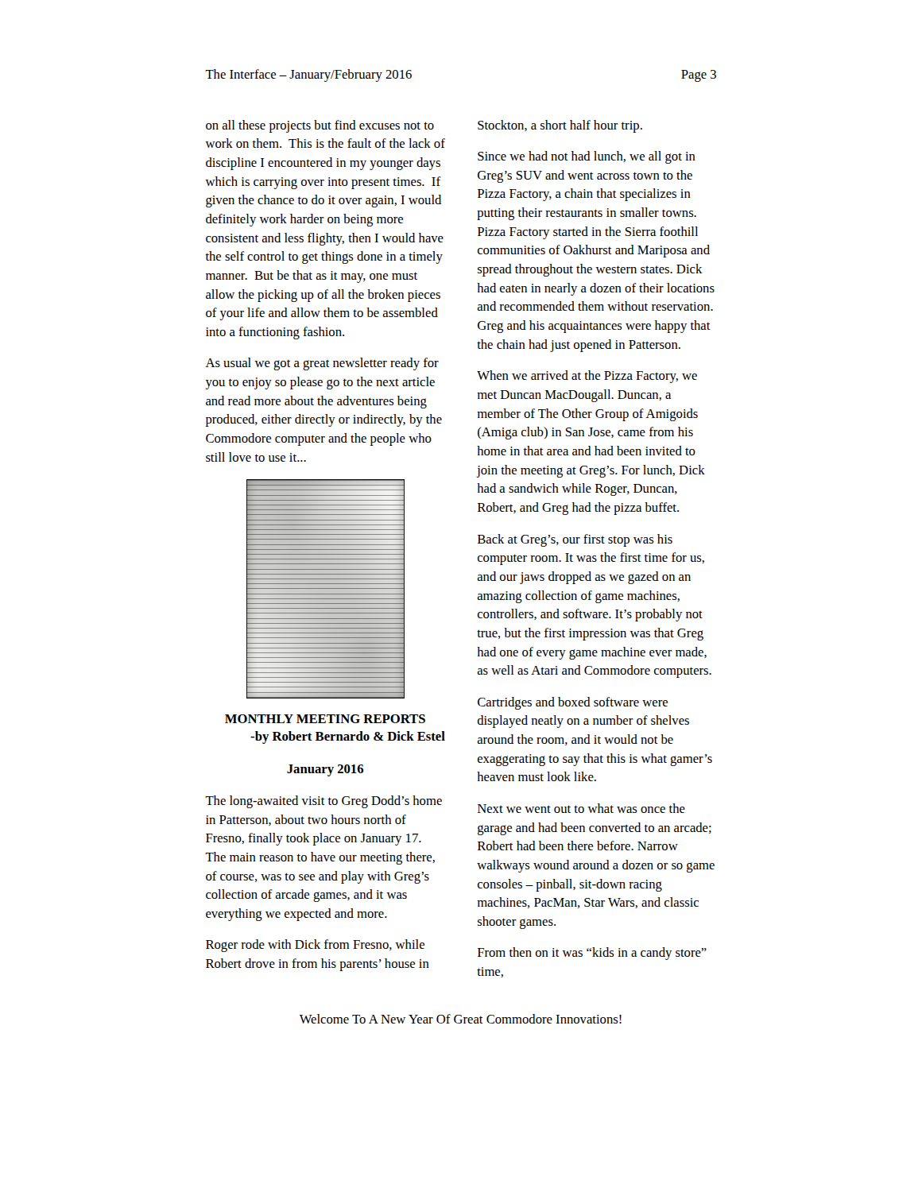The Interface – January/February 2016 Page 3
on all these projects but find excuses not to work on them. This is the fault of the lack of discipline I encountered in my younger days which is carrying over into present times. If given the chance to do it over again, I would definitely work harder on being more consistent and less flighty, then I would have the self control to get things done in a timely manner. But be that as it may, one must allow the picking up of all the broken pieces of your life and allow them to be assembled into a functioning fashion.
As usual we got a great newsletter ready for you to enjoy so please go to the next article and read more about the adventures being produced, either directly or indirectly, by the Commodore computer and the people who still love to use it...
MONTHLY MEETING REPORTS -by Robert Bernardo & Dick Estel
January 2016
The long-awaited visit to Greg Dodd’s home in Patterson, about two hours north of Fresno, finally took place on January 17. The main reason to have our meeting there, of course, was to see and play with Greg’s collection of arcade games, and it was everything we expected and more.
Roger rode with Dick from Fresno, while Robert drove in from his parents’ house in Stockton, a short half hour trip.
Since we had not had lunch, we all got in Greg’s SUV and went across town to the Pizza Factory, a chain that specializes in putting their restaurants in smaller towns. Pizza Factory started in the Sierra foothill communities of Oakhurst and Mariposa and spread throughout the western states. Dick had eaten in nearly a dozen of their locations and recommended them without reservation. Greg and his acquaintances were happy that the chain had just opened in Patterson.
When we arrived at the Pizza Factory, we met Duncan MacDougall. Duncan, a member of The Other Group of Amigoids (Amiga club) in San Jose, came from his home in that area and had been invited to join the meeting at Greg’s. For lunch, Dick had a sandwich while Roger, Duncan, Robert, and Greg had the pizza buffet.
Back at Greg’s, our first stop was his computer room. It was the first time for us, and our jaws dropped as we gazed on an amazing collection of game machines, controllers, and software. It’s probably not true, but the first impression was that Greg had one of every game machine ever made, as well as Atari and Commodore computers.
Cartridges and boxed software were displayed neatly on a number of shelves around the room, and it would not be exaggerating to say that this is what gamer’s heaven must look like.
Next we went out to what was once the garage and had been converted to an arcade; Robert had been there before. Narrow walkways wound around a dozen or so game consoles – pinball, sit-down racing machines, PacMan, Star Wars, and classic shooter games.
From then on it was “kids in a candy store” time,
Welcome To A New Year Of Great Commodore Innovations!